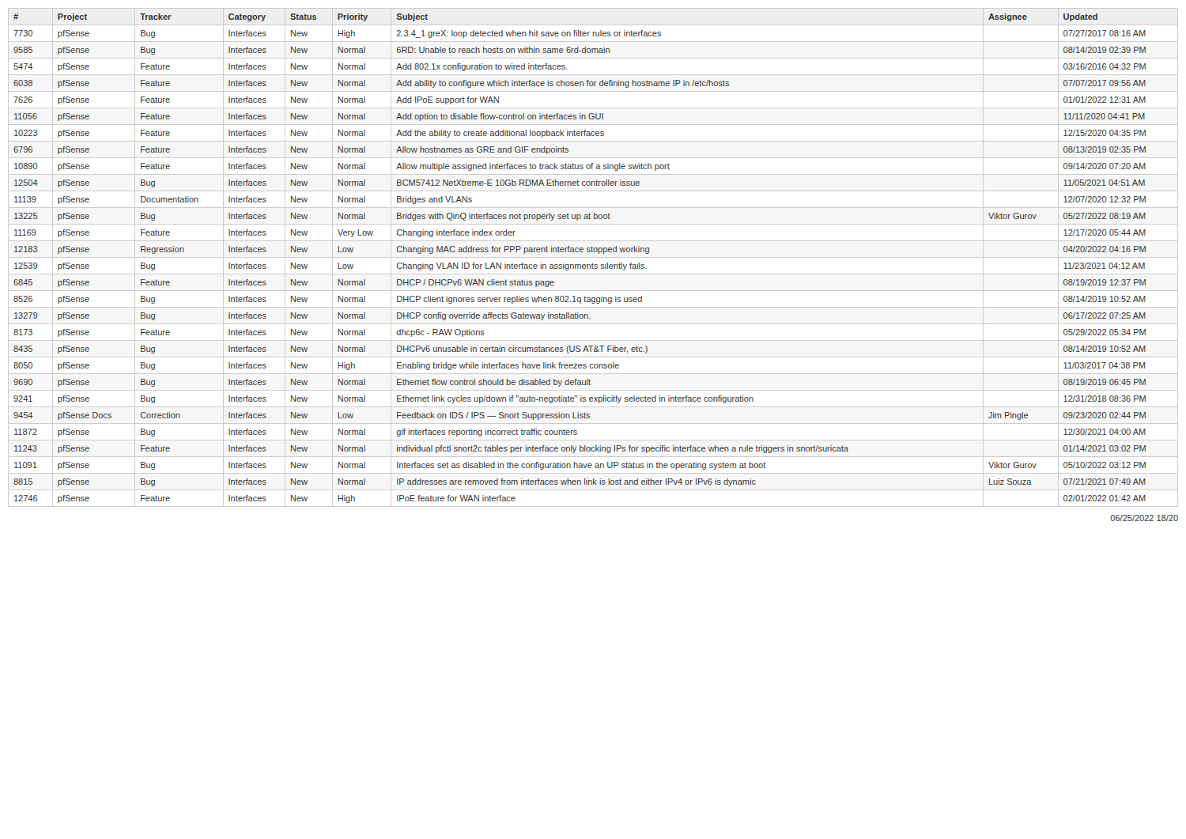Redmine issue list
| # | Project | Tracker | Category | Status | Priority | Subject | Assignee | Updated |
| --- | --- | --- | --- | --- | --- | --- | --- | --- |
| 7730 | pfSense | Bug | Interfaces | New | High | 2.3.4_1 greX: loop detected when hit save on filter rules or interfaces | | 07/27/2017 08:16 AM |
| 9585 | pfSense | Bug | Interfaces | New | Normal | 6RD: Unable to reach hosts on within same 6rd-domain | | 08/14/2019 02:39 PM |
| 5474 | pfSense | Feature | Interfaces | New | Normal | Add 802.1x configuration to wired interfaces. | | 03/16/2016 04:32 PM |
| 6038 | pfSense | Feature | Interfaces | New | Normal | Add ability to configure which interface is chosen for defining hostname IP in /etc/hosts | | 07/07/2017 09:56 AM |
| 7626 | pfSense | Feature | Interfaces | New | Normal | Add IPoE support for WAN | | 01/01/2022 12:31 AM |
| 11056 | pfSense | Feature | Interfaces | New | Normal | Add option to disable flow-control on interfaces in GUI | | 11/11/2020 04:41 PM |
| 10223 | pfSense | Feature | Interfaces | New | Normal | Add the ability to create additional loopback interfaces | | 12/15/2020 04:35 PM |
| 6796 | pfSense | Feature | Interfaces | New | Normal | Allow hostnames as GRE and GIF endpoints | | 08/13/2019 02:35 PM |
| 10890 | pfSense | Feature | Interfaces | New | Normal | Allow multiple assigned interfaces to track status of a single switch port | | 09/14/2020 07:20 AM |
| 12504 | pfSense | Bug | Interfaces | New | Normal | BCM57412 NetXtreme-E 10Gb RDMA Ethernet controller issue | | 11/05/2021 04:51 AM |
| 11139 | pfSense | Documentation | Interfaces | New | Normal | Bridges and VLANs | | 12/07/2020 12:32 PM |
| 13225 | pfSense | Bug | Interfaces | New | Normal | Bridges with QinQ interfaces not properly set up at boot | Viktor Gurov | 05/27/2022 08:19 AM |
| 11169 | pfSense | Feature | Interfaces | New | Very Low | Changing interface index order | | 12/17/2020 05:44 AM |
| 12183 | pfSense | Regression | Interfaces | New | Low | Changing MAC address for PPP parent interface stopped working | | 04/20/2022 04:16 PM |
| 12539 | pfSense | Bug | Interfaces | New | Low | Changing VLAN ID for LAN interface in assignments silently fails. | | 11/23/2021 04:12 AM |
| 6845 | pfSense | Feature | Interfaces | New | Normal | DHCP / DHCPv6 WAN client status page | | 08/19/2019 12:37 PM |
| 8526 | pfSense | Bug | Interfaces | New | Normal | DHCP client ignores server replies when 802.1q tagging is used | | 08/14/2019 10:52 AM |
| 13279 | pfSense | Bug | Interfaces | New | Normal | DHCP config override affects Gateway installation. | | 06/17/2022 07:25 AM |
| 8173 | pfSense | Feature | Interfaces | New | Normal | dhcp6c - RAW Options | | 05/29/2022 05:34 PM |
| 8435 | pfSense | Bug | Interfaces | New | Normal | DHCPv6 unusable in certain circumstances (US AT&T Fiber, etc.) | | 08/14/2019 10:52 AM |
| 8050 | pfSense | Bug | Interfaces | New | High | Enabling bridge while interfaces have link freezes console | | 11/03/2017 04:38 PM |
| 9690 | pfSense | Bug | Interfaces | New | Normal | Ethernet flow control should be disabled by default | | 08/19/2019 06:45 PM |
| 9241 | pfSense | Bug | Interfaces | New | Normal | Ethernet link cycles up/down if "auto-negotiate" is explicitly selected in interface configuration | | 12/31/2018 08:36 PM |
| 9454 | pfSense Docs | Correction | Interfaces | New | Low | Feedback on IDS / IPS — Snort Suppression Lists | Jim Pingle | 09/23/2020 02:44 PM |
| 11872 | pfSense | Bug | Interfaces | New | Normal | gif interfaces reporting incorrect traffic counters | | 12/30/2021 04:00 AM |
| 11243 | pfSense | Feature | Interfaces | New | Normal | individual pfctl snort2c tables per interface only blocking IPs for specific interface when a rule triggers in snort/suricata | | 01/14/2021 03:02 PM |
| 11091 | pfSense | Bug | Interfaces | New | Normal | Interfaces set as disabled in the configuration have an UP status in the operating system at boot | Viktor Gurov | 05/10/2022 03:12 PM |
| 8815 | pfSense | Bug | Interfaces | New | Normal | IP addresses are removed from interfaces when link is lost and either IPv4 or IPv6 is dynamic | Luiz Souza | 07/21/2021 07:49 AM |
| 12746 | pfSense | Feature | Interfaces | New | High | IPoE feature for WAN interface | | 02/01/2022 01:42 AM |
06/25/2022 18/20